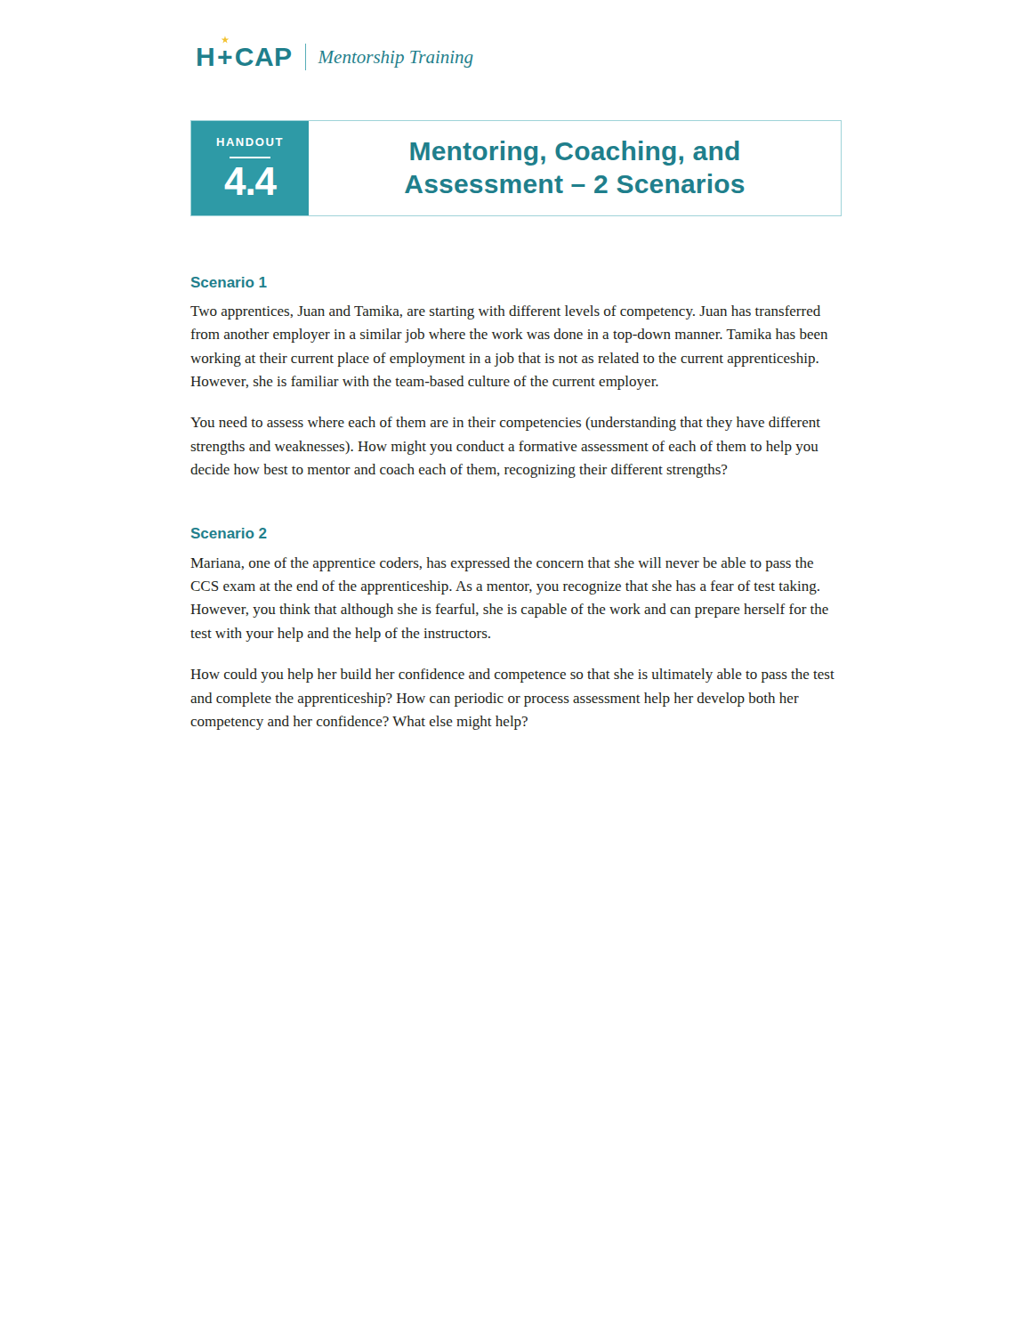H+CAP Mentorship Training
Handout
4.4
Mentoring, Coaching, and
Assessment – 2 Scenarios
Scenario 1
Two apprentices, Juan and Tamika, are starting with different levels of competency. Juan has transferred from another employer in a similar job where the work was done in a top-down manner. Tamika has been working at their current place of employment in a job that is not as related to the current apprenticeship. However, she is familiar with the team-based culture of the current employer.
You need to assess where each of them are in their competencies (understanding that they have different strengths and weaknesses). How might you conduct a formative assessment of each of them to help you decide how best to mentor and coach each of them, recognizing their different strengths?
Scenario 2
Mariana, one of the apprentice coders, has expressed the concern that she will never be able to pass the CCS exam at the end of the apprenticeship. As a mentor, you recognize that she has a fear of test taking. However, you think that although she is fearful, she is capable of the work and can prepare herself for the test with your help and the help of the instructors.
How could you help her build her confidence and competence so that she is ultimately able to pass the test and complete the apprenticeship? How can periodic or process assessment help her develop both her competency and her confidence? What else might help?